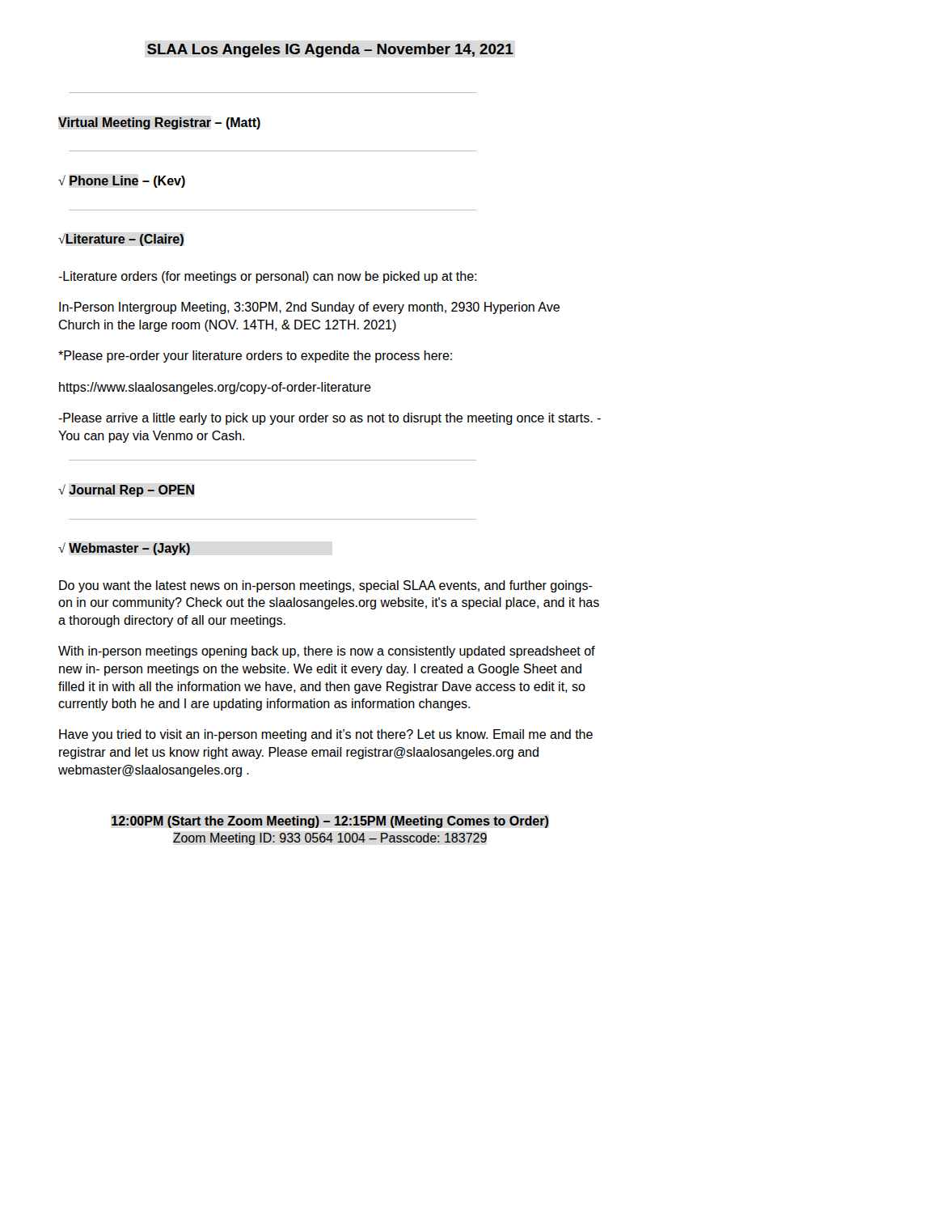SLAA Los Angeles IG Agenda – November 14, 2021
Virtual Meeting Registrar – (Matt)
√ Phone Line – (Kev)
√Literature – (Claire)
-Literature orders (for meetings or personal) can now be picked up at the:
In-Person Intergroup Meeting, 3:30PM, 2nd Sunday of every month, 2930 Hyperion Ave Church in the large room (NOV. 14TH, & DEC 12TH. 2021)
*Please pre-order your literature orders to expedite the process here:
https://www.slaalosangeles.org/copy-of-order-literature
-Please arrive a little early to pick up your order so as not to disrupt the meeting once it starts. -You can pay via Venmo or Cash.
√ Journal Rep – OPEN
√ Webmaster – (Jayk)
Do you want the latest news on in-person meetings, special SLAA events, and further goings-on in our community? Check out the slaalosangeles.org website, it's a special place, and it has a thorough directory of all our meetings.
With in-person meetings opening back up, there is now a consistently updated spreadsheet of new in- person meetings on the website. We edit it every day. I created a Google Sheet and filled it in with all the information we have, and then gave Registrar Dave access to edit it, so currently both he and I are updating information as information changes.
Have you tried to visit an in-person meeting and it’s not there? Let us know. Email me and the registrar and let us know right away. Please email registrar@slaalosangeles.org and webmaster@slaalosangeles.org .
12:00PM (Start the Zoom Meeting) – 12:15PM (Meeting Comes to Order)
Zoom Meeting ID: 933 0564 1004 – Passcode: 183729